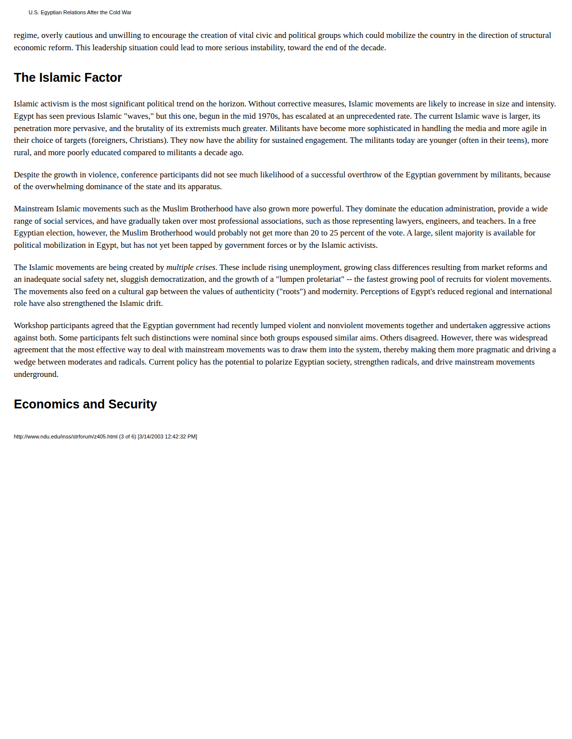U.S. Egyptian Relations After the Cold War
regime, overly cautious and unwilling to encourage the creation of vital civic and political groups which could mobilize the country in the direction of structural economic reform. This leadership situation could lead to more serious instability, toward the end of the decade.
The Islamic Factor
Islamic activism is the most significant political trend on the horizon. Without corrective measures, Islamic movements are likely to increase in size and intensity. Egypt has seen previous Islamic "waves," but this one, begun in the mid 1970s, has escalated at an unprecedented rate. The current Islamic wave is larger, its penetration more pervasive, and the brutality of its extremists much greater. Militants have become more sophisticated in handling the media and more agile in their choice of targets (foreigners, Christians). They now have the ability for sustained engagement. The militants today are younger (often in their teens), more rural, and more poorly educated compared to militants a decade ago.
Despite the growth in violence, conference participants did not see much likelihood of a successful overthrow of the Egyptian government by militants, because of the overwhelming dominance of the state and its apparatus.
Mainstream Islamic movements such as the Muslim Brotherhood have also grown more powerful. They dominate the education administration, provide a wide range of social services, and have gradually taken over most professional associations, such as those representing lawyers, engineers, and teachers. In a free Egyptian election, however, the Muslim Brotherhood would probably not get more than 20 to 25 percent of the vote. A large, silent majority is available for political mobilization in Egypt, but has not yet been tapped by government forces or by the Islamic activists.
The Islamic movements are being created by multiple crises. These include rising unemployment, growing class differences resulting from market reforms and an inadequate social safety net, sluggish democratization, and the growth of a "lumpen proletariat" -- the fastest growing pool of recruits for violent movements. The movements also feed on a cultural gap between the values of authenticity ("roots") and modernity. Perceptions of Egypt's reduced regional and international role have also strengthened the Islamic drift.
Workshop participants agreed that the Egyptian government had recently lumped violent and nonviolent movements together and undertaken aggressive actions against both. Some participants felt such distinctions were nominal since both groups espoused similar aims. Others disagreed. However, there was widespread agreement that the most effective way to deal with mainstream movements was to draw them into the system, thereby making them more pragmatic and driving a wedge between moderates and radicals. Current policy has the potential to polarize Egyptian society, strengthen radicals, and drive mainstream movements underground.
Economics and Security
http://www.ndu.edu/inss/strforum/z405.html (3 of 6) [3/14/2003 12:42:32 PM]